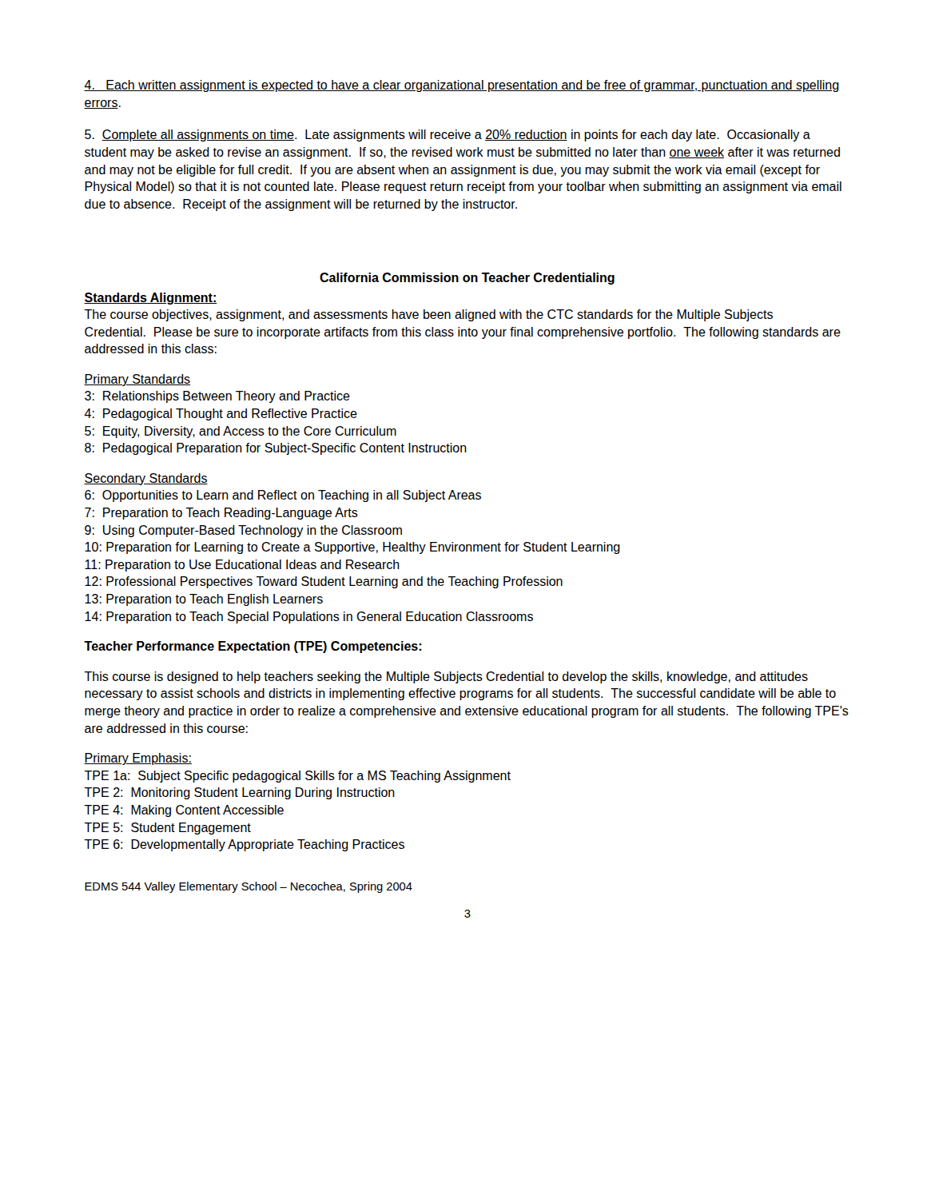4. Each written assignment is expected to have a clear organizational presentation and be free of grammar, punctuation and spelling errors.
5. Complete all assignments on time. Late assignments will receive a 20% reduction in points for each day late. Occasionally a student may be asked to revise an assignment. If so, the revised work must be submitted no later than one week after it was returned and may not be eligible for full credit. If you are absent when an assignment is due, you may submit the work via email (except for Physical Model) so that it is not counted late. Please request return receipt from your toolbar when submitting an assignment via email due to absence. Receipt of the assignment will be returned by the instructor.
California Commission on Teacher Credentialing
Standards Alignment:
The course objectives, assignment, and assessments have been aligned with the CTC standards for the Multiple Subjects Credential. Please be sure to incorporate artifacts from this class into your final comprehensive portfolio. The following standards are addressed in this class:
Primary Standards
3: Relationships Between Theory and Practice
4: Pedagogical Thought and Reflective Practice
5: Equity, Diversity, and Access to the Core Curriculum
8: Pedagogical Preparation for Subject-Specific Content Instruction
Secondary Standards
6: Opportunities to Learn and Reflect on Teaching in all Subject Areas
7: Preparation to Teach Reading-Language Arts
9: Using Computer-Based Technology in the Classroom
10: Preparation for Learning to Create a Supportive, Healthy Environment for Student Learning
11: Preparation to Use Educational Ideas and Research
12: Professional Perspectives Toward Student Learning and the Teaching Profession
13: Preparation to Teach English Learners
14: Preparation to Teach Special Populations in General Education Classrooms
Teacher Performance Expectation (TPE) Competencies:
This course is designed to help teachers seeking the Multiple Subjects Credential to develop the skills, knowledge, and attitudes necessary to assist schools and districts in implementing effective programs for all students. The successful candidate will be able to merge theory and practice in order to realize a comprehensive and extensive educational program for all students. The following TPE's are addressed in this course:
Primary Emphasis:
TPE 1a: Subject Specific pedagogical Skills for a MS Teaching Assignment
TPE 2: Monitoring Student Learning During Instruction
TPE 4: Making Content Accessible
TPE 5: Student Engagement
TPE 6: Developmentally Appropriate Teaching Practices
EDMS 544 Valley Elementary School – Necochea, Spring 2004
3